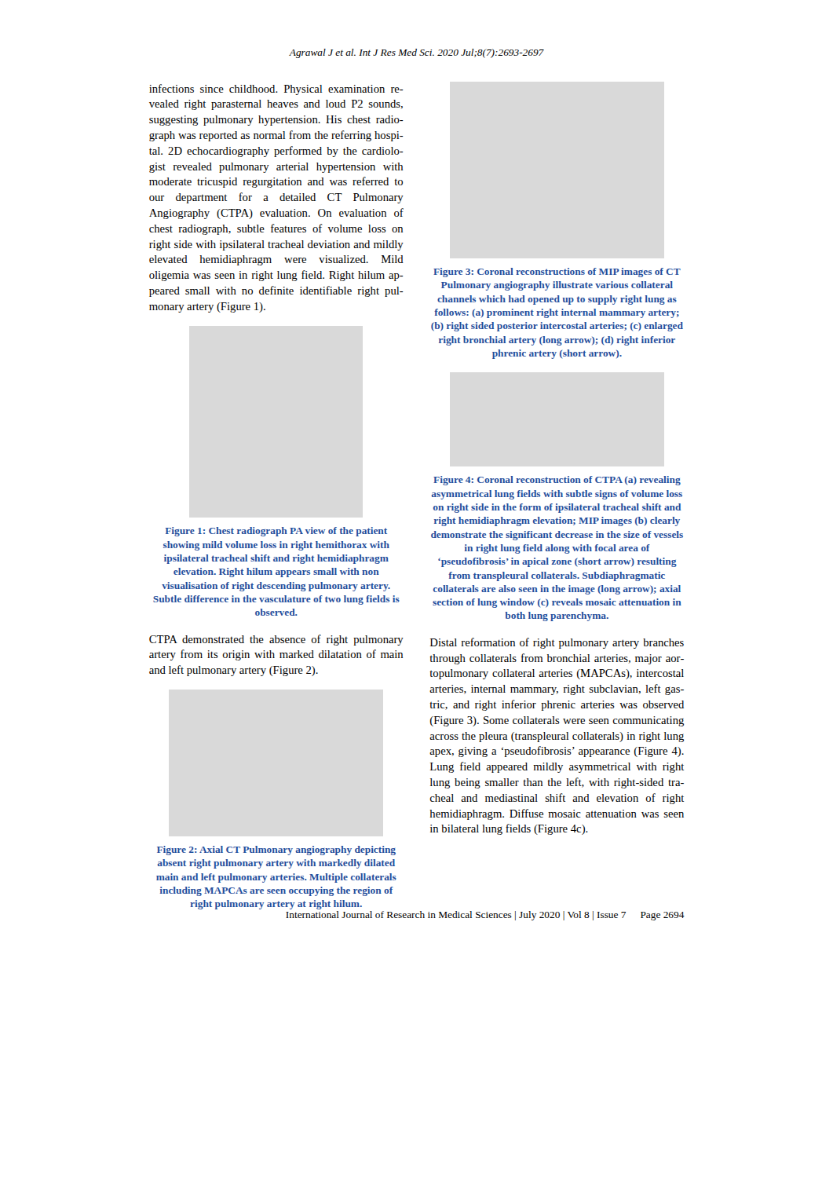Agrawal J et al. Int J Res Med Sci. 2020 Jul;8(7):2693-2697
infections since childhood. Physical examination revealed right parasternal heaves and loud P2 sounds, suggesting pulmonary hypertension. His chest radiograph was reported as normal from the referring hospital. 2D echocardiography performed by the cardiologist revealed pulmonary arterial hypertension with moderate tricuspid regurgitation and was referred to our department for a detailed CT Pulmonary Angiography (CTPA) evaluation. On evaluation of chest radiograph, subtle features of volume loss on right side with ipsilateral tracheal deviation and mildly elevated hemidiaphragm were visualized. Mild oligemia was seen in right lung field. Right hilum appeared small with no definite identifiable right pulmonary artery (Figure 1).
Figure 1: Chest radiograph PA view of the patient showing mild volume loss in right hemithorax with ipsilateral tracheal shift and right hemidiaphragm elevation. Right hilum appears small with non visualisation of right descending pulmonary artery. Subtle difference in the vasculature of two lung fields is observed.
CTPA demonstrated the absence of right pulmonary artery from its origin with marked dilatation of main and left pulmonary artery (Figure 2).
Figure 2: Axial CT Pulmonary angiography depicting absent right pulmonary artery with markedly dilated main and left pulmonary arteries. Multiple collaterals including MAPCAs are seen occupying the region of right pulmonary artery at right hilum.
Figure 3: Coronal reconstructions of MIP images of CT Pulmonary angiography illustrate various collateral channels which had opened up to supply right lung as follows: (a) prominent right internal mammary artery; (b) right sided posterior intercostal arteries; (c) enlarged right bronchial artery (long arrow); (d) right inferior phrenic artery (short arrow).
Figure 4: Coronal reconstruction of CTPA (a) revealing asymmetrical lung fields with subtle signs of volume loss on right side in the form of ipsilateral tracheal shift and right hemidiaphragm elevation; MIP images (b) clearly demonstrate the significant decrease in the size of vessels in right lung field along with focal area of ‘pseudofibrosis’ in apical zone (short arrow) resulting from transpleural collaterals. Subdiaphragmatic collaterals are also seen in the image (long arrow); axial section of lung window (c) reveals mosaic attenuation in both lung parenchyma.
Distal reformation of right pulmonary artery branches through collaterals from bronchial arteries, major aortopulmonary collateral arteries (MAPCAs), intercostal arteries, internal mammary, right subclavian, left gastric, and right inferior phrenic arteries was observed (Figure 3). Some collaterals were seen communicating across the pleura (transpleural collaterals) in right lung apex, giving a ‘pseudofibrosis’ appearance (Figure 4). Lung field appeared mildly asymmetrical with right lung being smaller than the left, with right-sided tracheal and mediastinal shift and elevation of right hemidiaphragm. Diffuse mosaic attenuation was seen in bilateral lung fields (Figure 4c).
International Journal of Research in Medical Sciences | July 2020 | Vol 8 | Issue 7Page 2694